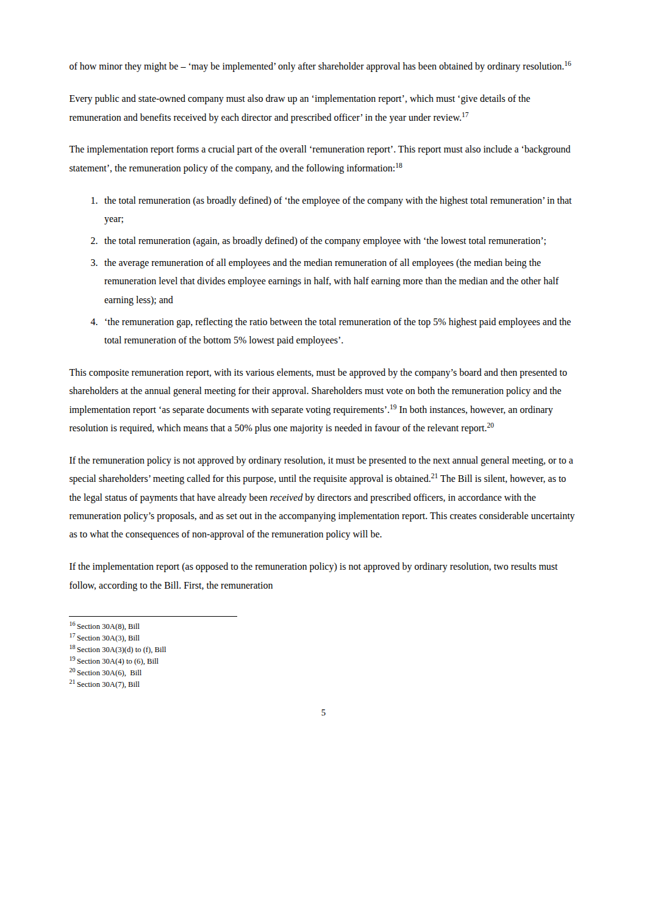of how minor they might be – ‘may be implemented’ only after shareholder approval has been obtained by ordinary resolution.16
Every public and state-owned company must also draw up an ‘implementation report’, which must ‘give details of the remuneration and benefits received by each director and prescribed officer’ in the year under review.17
The implementation report forms a crucial part of the overall ‘remuneration report’. This report must also include a ‘background statement’, the remuneration policy of the company, and the following information:18
the total remuneration (as broadly defined) of ‘the employee of the company with the highest total remuneration’ in that year;
the total remuneration (again, as broadly defined) of the company employee with ‘the lowest total remuneration’;
the average remuneration of all employees and the median remuneration of all employees (the median being the remuneration level that divides employee earnings in half, with half earning more than the median and the other half earning less); and
‘the remuneration gap, reflecting the ratio between the total remuneration of the top 5% highest paid employees and the total remuneration of the bottom 5% lowest paid employees’.
This composite remuneration report, with its various elements, must be approved by the company’s board and then presented to shareholders at the annual general meeting for their approval. Shareholders must vote on both the remuneration policy and the implementation report ‘as separate documents with separate voting requirements’.19 In both instances, however, an ordinary resolution is required, which means that a 50% plus one majority is needed in favour of the relevant report.20
If the remuneration policy is not approved by ordinary resolution, it must be presented to the next annual general meeting, or to a special shareholders’ meeting called for this purpose, until the requisite approval is obtained.21 The Bill is silent, however, as to the legal status of payments that have already been received by directors and prescribed officers, in accordance with the remuneration policy’s proposals, and as set out in the accompanying implementation report. This creates considerable uncertainty as to what the consequences of non-approval of the remuneration policy will be.
If the implementation report (as opposed to the remuneration policy) is not approved by ordinary resolution, two results must follow, according to the Bill. First, the remuneration
16Section 30A(8), Bill
17Section 30A(3), Bill
18Section 30A(3)(d) to (f), Bill
19Section 30A(4) to (6), Bill
20Section 30A(6), Bill
21Section 30A(7), Bill
5